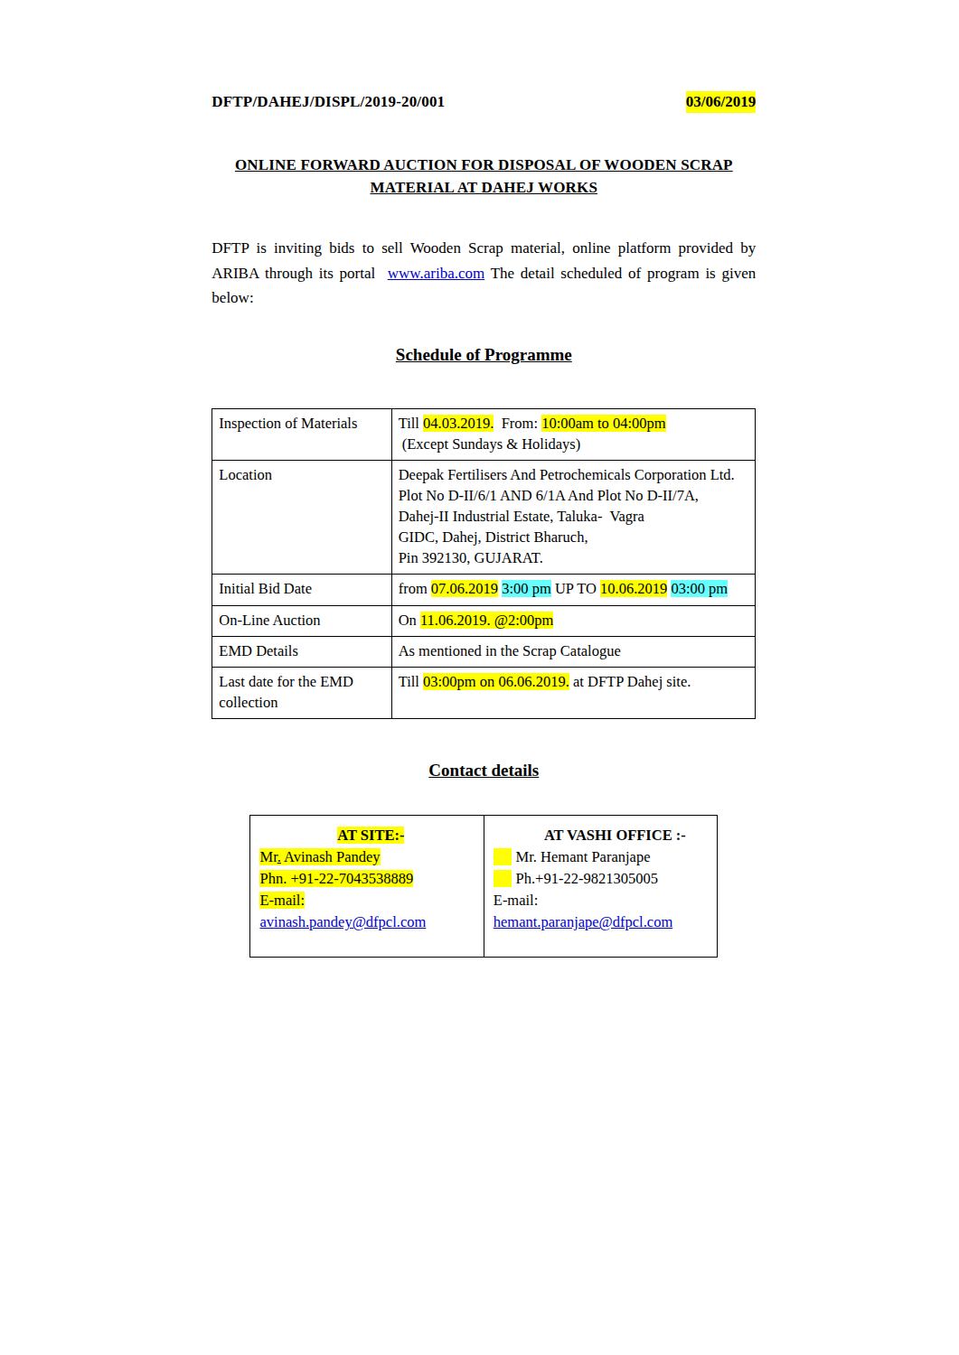DFTP/DAHEJ/DISPL/2019-20/001 03/06/2019
ONLINE FORWARD AUCTION FOR DISPOSAL OF WOODEN SCRAP MATERIAL AT DAHEJ WORKS
DFTP is inviting bids to sell Wooden Scrap material, online platform provided by ARIBA through its portal www.ariba.com The detail scheduled of program is given below:
Schedule of Programme
| Inspection of Materials | Till 04.03.2019. From: 10:00am to 04:00pm (Except Sundays & Holidays) |
| Location | Deepak Fertilisers And Petrochemicals Corporation Ltd. Plot No D-II/6/1 AND 6/1A And Plot No D-II/7A, Dahej-II Industrial Estate, Taluka- Vagra GIDC, Dahej, District Bharuch, Pin 392130, GUJARAT. |
| Initial Bid Date | from 07.06.2019 3:00 pm UP TO 10.06.2019 03:00 pm |
| On-Line Auction | On 11.06.2019. @2:00pm |
| EMD Details | As mentioned in the Scrap Catalogue |
| Last date for the EMD collection | Till 03:00pm on 06.06.2019. at DFTP Dahej site. |
Contact details
| AT SITE:- Mr . Avinash Pandey Phn. +91-22-7043538889 E-mail: avinash.pandey@dfpcl.com | AT VASHI OFFICE :- Mr. Hemant Paranjape Ph.+91-22-9821305005 E-mail: hemant.paranjape@dfpcl.com |